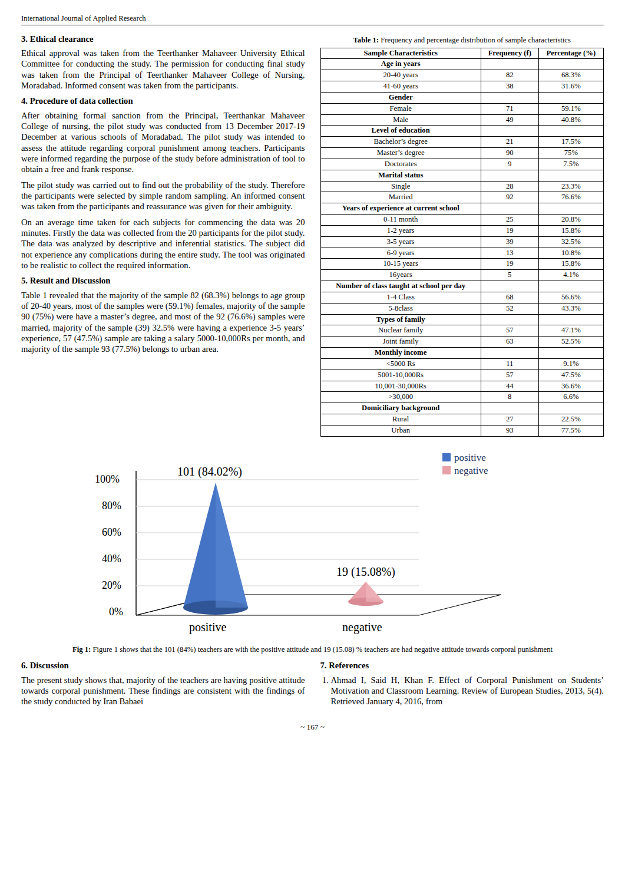International Journal of Applied Research
3. Ethical clearance
Ethical approval was taken from the Teerthanker Mahaveer University Ethical Committee for conducting the study. The permission for conducting final study was taken from the Principal of Teerthanker Mahaveer College of Nursing, Moradabad. Informed consent was taken from the participants.
4. Procedure of data collection
After obtaining formal sanction from the Principal, Teerthankar Mahaveer College of nursing, the pilot study was conducted from 13 December 2017-19 December at various schools of Moradabad. The pilot study was intended to assess the attitude regarding corporal punishment among teachers. Participants were informed regarding the purpose of the study before administration of tool to obtain a free and frank response.
The pilot study was carried out to find out the probability of the study. Therefore the participants were selected by simple random sampling. An informed consent was taken from the participants and reassurance was given for their ambiguity.
On an average time taken for each subjects for commencing the data was 20 minutes. Firstly the data was collected from the 20 participants for the pilot study. The data was analyzed by descriptive and inferential statistics. The subject did not experience any complications during the entire study. The tool was originated to be realistic to collect the required information.
5. Result and Discussion
Table 1 revealed that the majority of the sample 82 (68.3%) belongs to age group of 20-40 years, most of the samples were (59.1%) females, majority of the sample 90 (75%) were have a master’s degree, and most of the 92 (76.6%) samples were married, majority of the sample (39) 32.5% were having a experience 3-5 years’ experience, 57 (47.5%) sample are taking a salary 5000-10,000Rs per month, and majority of the sample 93 (77.5%) belongs to urban area.
Table 1: Frequency and percentage distribution of sample characteristics
| Sample Characteristics | Frequency (f) | Percentage (%) |
| --- | --- | --- |
| Age in years | | |
| 20-40 years | 82 | 68.3% |
| 41-60 years | 38 | 31.6% |
| Gender | | |
| Female | 71 | 59.1% |
| Male | 49 | 40.8% |
| Level of education | | |
| Bachelor’s degree | 21 | 17.5% |
| Master’s degree | 90 | 75% |
| Doctorates | 9 | 7.5% |
| Marital status | | |
| Single | 28 | 23.3% |
| Married | 92 | 76.6% |
| Years of experience at current school | | |
| 0-11 month | 25 | 20.8% |
| 1-2 years | 19 | 15.8% |
| 3-5 years | 39 | 32.5% |
| 6-9 years | 13 | 10.8% |
| 10-15 years | 19 | 15.8% |
| 16years | 5 | 4.1% |
| Number of class taught at school per day | | |
| 1-4 Class | 68 | 56.6% |
| 5-8class | 52 | 43.3% |
| Types of family | | |
| Nuclear family | 57 | 47.1% |
| Joint family | 63 | 52.5% |
| Monthly income | | |
| <5000 Rs | 11 | 9.1% |
| 5001-10,000Rs | 57 | 47.5% |
| 10,001-30,000Rs | 44 | 36.6% |
| >30,000 | 8 | 6.6% |
| Domiciliary background | | |
| Rural | 27 | 22.5% |
| Urban | 93 | 77.5% |
positive negative 100% 80% 60% 40% 20% 0% 101 (84.02%) 19 (15.08%) positive negative
Fig 1: Figure 1 shows that the 101 (84%) teachers are with the positive attitude and 19 (15.08) % teachers are had negative attitude towards corporal punishment
6. Discussion
The present study shows that, majority of the teachers are having positive attitude towards corporal punishment. These findings are consistent with the findings of the study conducted by Iran Babaei
7. References
Ahmad I, Said H, Khan F. Effect of Corporal Punishment on Students’ Motivation and Classroom Learning. Review of European Studies, 2013, 5(4). Retrieved January 4, 2016, from
~ 167 ~